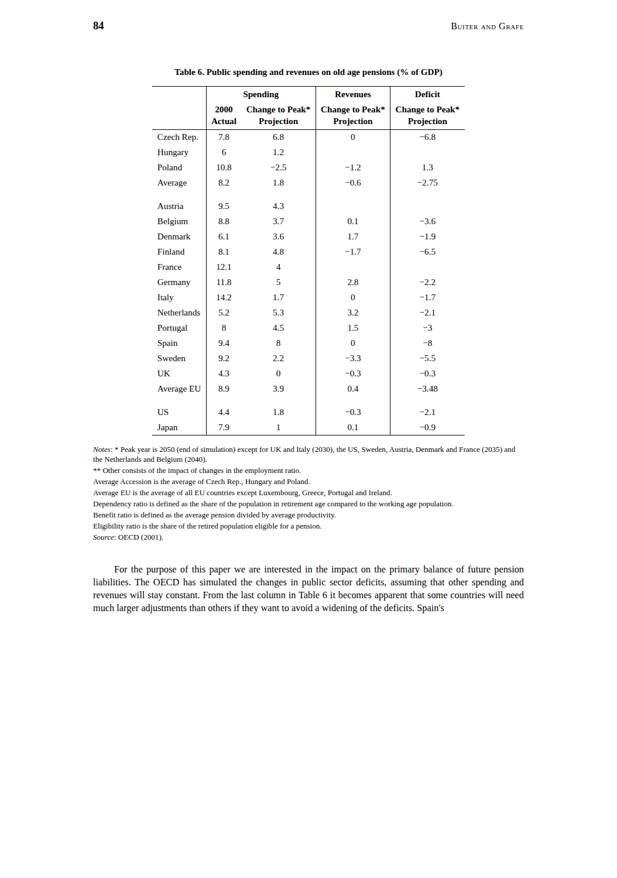84 Buiter and Grafe
Table 6. Public spending and revenues on old age pensions (% of GDP)
| | Spending | Revenues | Deficit |
| --- | --- | --- | --- |
| | 2000 Actual | Change to Peak* Projection | Change to Peak* Projection | Change to Peak* Projection |
| Czech Rep. | 7.8 | 6.8 | 0 | −6.8 |
| Hungary | 6 | 1.2 | | |
| Poland | 10.8 | −2.5 | −1.2 | 1.3 |
| Average | 8.2 | 1.8 | −0.6 | −2.75 |
| Austria | 9.5 | 4.3 | | |
| Belgium | 8.8 | 3.7 | 0.1 | −3.6 |
| Denmark | 6.1 | 3.6 | 1.7 | −1.9 |
| Finland | 8.1 | 4.8 | −1.7 | −6.5 |
| France | 12.1 | 4 | | |
| Germany | 11.8 | 5 | 2.8 | −2.2 |
| Italy | 14.2 | 1.7 | 0 | −1.7 |
| Netherlands | 5.2 | 5.3 | 3.2 | −2.1 |
| Portugal | 8 | 4.5 | 1.5 | −3 |
| Spain | 9.4 | 8 | 0 | −8 |
| Sweden | 9.2 | 2.2 | −3.3 | −5.5 |
| UK | 4.3 | 0 | −0.3 | −0.3 |
| Average EU | 8.9 | 3.9 | 0.4 | −3.48 |
| US | 4.4 | 1.8 | −0.3 | −2.1 |
| Japan | 7.9 | 1 | 0.1 | −0.9 |
Notes: * Peak year is 2050 (end of simulation) except for UK and Italy (2030), the US, Sweden, Austria, Denmark and France (2035) and the Netherlands and Belgium (2040).
** Other consists of the impact of changes in the employment ratio.
Average Accession is the average of Czech Rep., Hungary and Poland.
Average EU is the average of all EU countries except Luxembourg, Greece, Portugal and Ireland.
Dependency ratio is defined as the share of the population in retirement age compared to the working age population.
Benefit ratio is defined as the average pension divided by average productivity.
Eligibility ratio is the share of the retired population eligible for a pension.
Source: OECD (2001).
For the purpose of this paper we are interested in the impact on the primary balance of future pension liabilities. The OECD has simulated the changes in public sector deficits, assuming that other spending and revenues will stay constant. From the last column in Table 6 it becomes apparent that some countries will need much larger adjustments than others if they want to avoid a widening of the deficits. Spain's